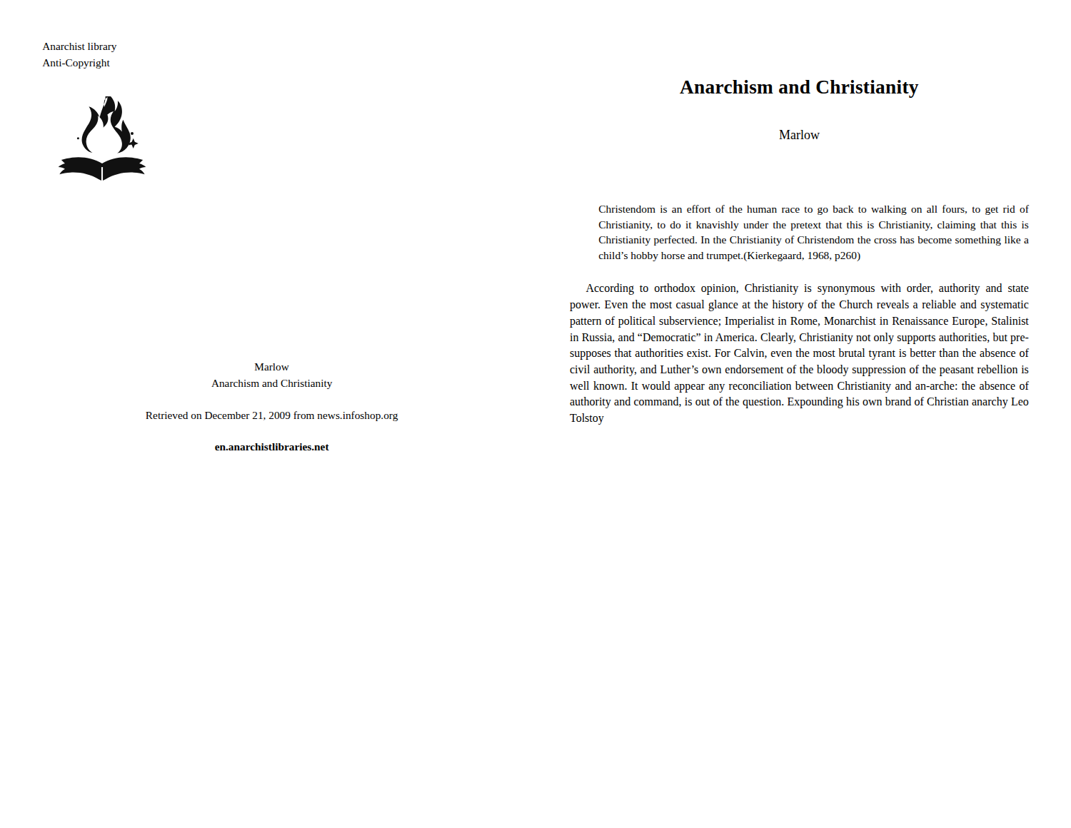Anarchist library
Anti-Copyright
Marlow
Anarchism and Christianity
Retrieved on December 21, 2009 from news.infoshop.org
en.anarchistlibraries.net
Anarchism and Christianity
Marlow
Christendom is an effort of the human race to go back to walking on all fours, to get rid of Christianity, to do it knavishly under the pretext that this is Christianity, claiming that this is Christianity perfected. In the Christianity of Christendom the cross has become something like a child’s hobby horse and trumpet.(Kierkegaard, 1968, p260)
According to orthodox opinion, Christianity is synonymous with order, authority and state power. Even the most casual glance at the history of the Church reveals a reliable and systematic pattern of political subservience; Imperialist in Rome, Monarchist in Renaissance Europe, Stalinist in Russia, and “Democratic” in America. Clearly, Christianity not only supports authorities, but presupposes that authorities exist. For Calvin, even the most brutal tyrant is better than the absence of civil authority, and Luther’s own endorsement of the bloody suppression of the peasant rebellion is well known. It would appear any reconciliation between Christianity and an-arche: the absence of authority and command, is out of the question. Expounding his own brand of Christian anarchy Leo Tolstoy